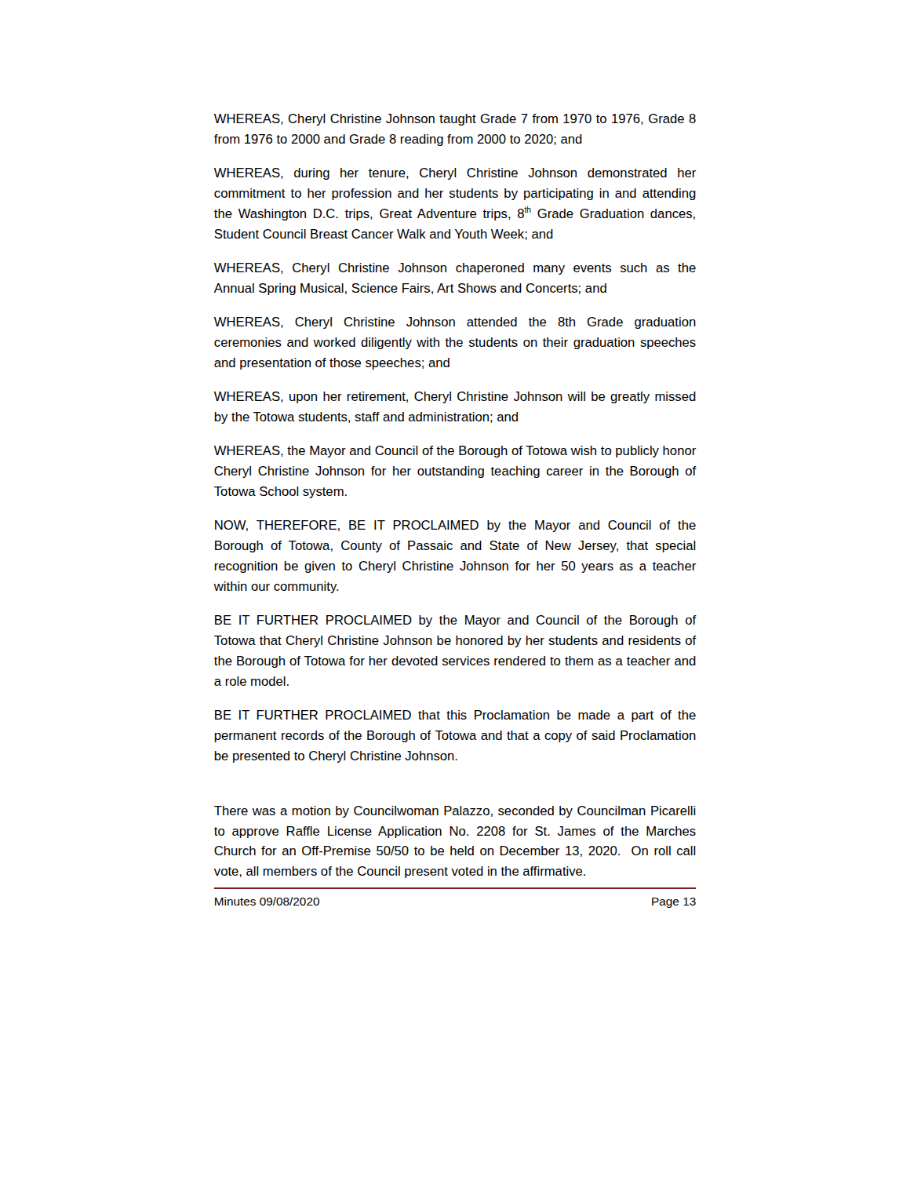WHEREAS, Cheryl Christine Johnson taught Grade 7 from 1970 to 1976, Grade 8 from 1976 to 2000 and Grade 8 reading from 2000 to 2020; and
WHEREAS, during her tenure, Cheryl Christine Johnson demonstrated her commitment to her profession and her students by participating in and attending the Washington D.C. trips, Great Adventure trips, 8th Grade Graduation dances, Student Council Breast Cancer Walk and Youth Week; and
WHEREAS, Cheryl Christine Johnson chaperoned many events such as the Annual Spring Musical, Science Fairs, Art Shows and Concerts; and
WHEREAS, Cheryl Christine Johnson attended the 8th Grade graduation ceremonies and worked diligently with the students on their graduation speeches and presentation of those speeches; and
WHEREAS, upon her retirement, Cheryl Christine Johnson will be greatly missed by the Totowa students, staff and administration; and
WHEREAS, the Mayor and Council of the Borough of Totowa wish to publicly honor Cheryl Christine Johnson for her outstanding teaching career in the Borough of Totowa School system.
NOW, THEREFORE, BE IT PROCLAIMED by the Mayor and Council of the Borough of Totowa, County of Passaic and State of New Jersey, that special recognition be given to Cheryl Christine Johnson for her 50 years as a teacher within our community.
BE IT FURTHER PROCLAIMED by the Mayor and Council of the Borough of Totowa that Cheryl Christine Johnson be honored by her students and residents of the Borough of Totowa for her devoted services rendered to them as a teacher and a role model.
BE IT FURTHER PROCLAIMED that this Proclamation be made a part of the permanent records of the Borough of Totowa and that a copy of said Proclamation be presented to Cheryl Christine Johnson.
There was a motion by Councilwoman Palazzo, seconded by Councilman Picarelli to approve Raffle License Application No. 2208 for St. James of the Marches Church for an Off-Premise 50/50 to be held on December 13, 2020. On roll call vote, all members of the Council present voted in the affirmative.
Minutes 09/08/2020 Page 13